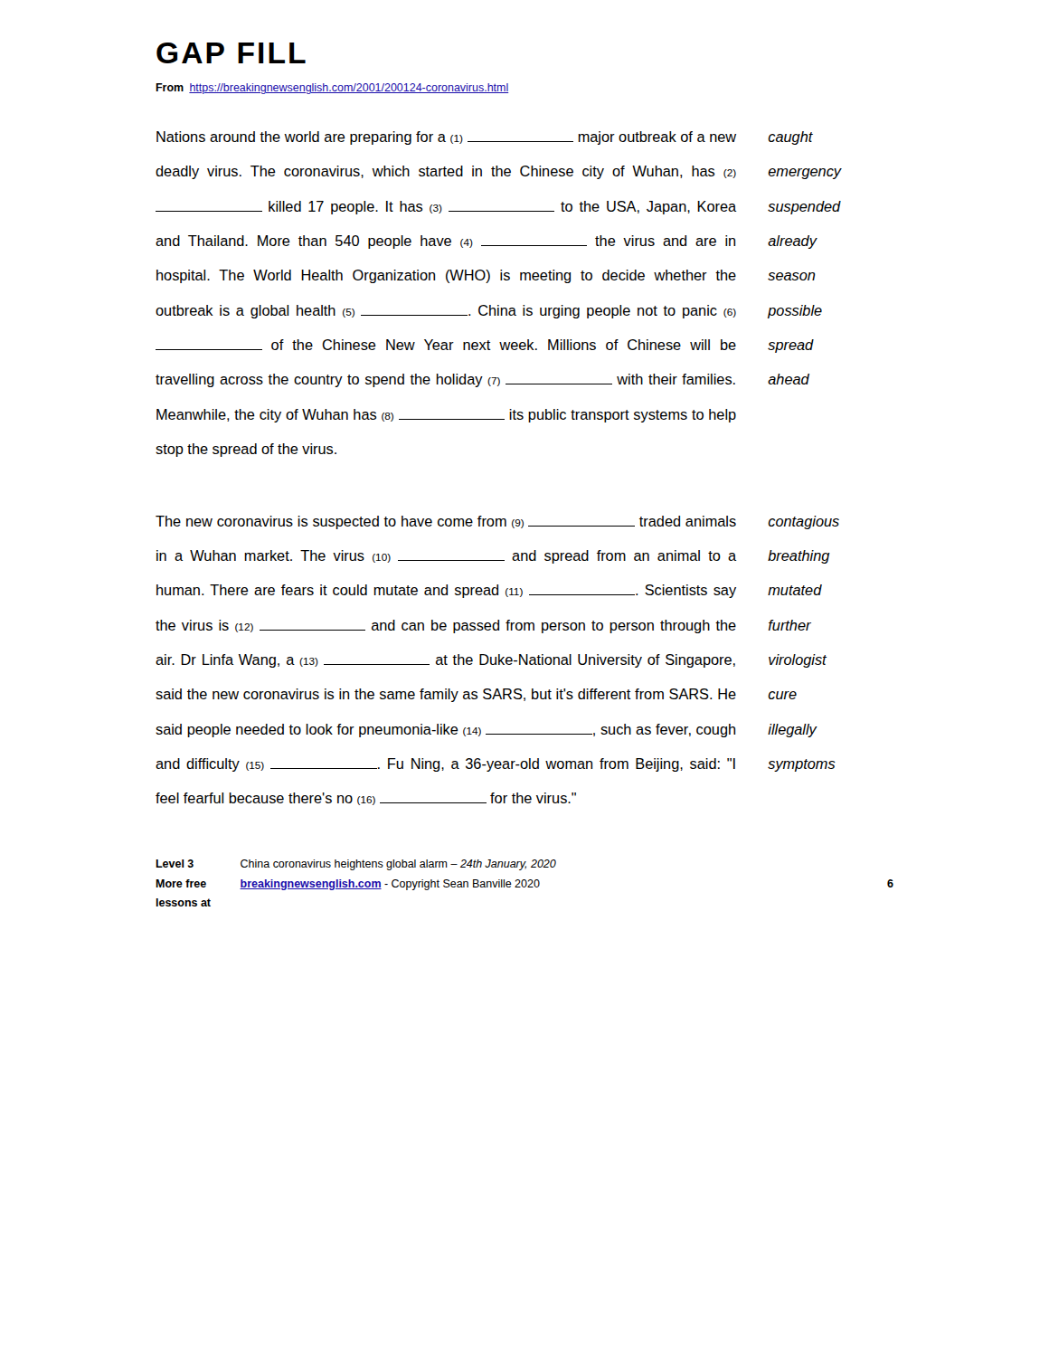GAP FILL
From https://breakingnewsenglish.com/2001/200124-coronavirus.html
Nations around the world are preparing for a (1) major outbreak of a new deadly virus. The coronavirus, which started in the Chinese city of Wuhan, has (2) killed 17 people. It has (3) to the USA, Japan, Korea and Thailand. More than 540 people have (4) the virus and are in hospital. The World Health Organization (WHO) is meeting to decide whether the outbreak is a global health (5) . China is urging people not to panic (6) of the Chinese New Year next week. Millions of Chinese will be travelling across the country to spend the holiday (7) with their families. Meanwhile, the city of Wuhan has (8) its public transport systems to help stop the spread of the virus.
caught
emergency
suspended
already
season
possible
spread
ahead
The new coronavirus is suspected to have come from (9) traded animals in a Wuhan market. The virus (10) and spread from an animal to a human. There are fears it could mutate and spread (11) . Scientists say the virus is (12) and can be passed from person to person through the air. Dr Linfa Wang, a (13) at the Duke-National University of Singapore, said the new coronavirus is in the same family as SARS, but it's different from SARS. He said people needed to look for pneumonia-like (14) , such as fever, cough and difficulty (15) . Fu Ning, a 36-year-old woman from Beijing, said: "I feel fearful because there's no (16) for the virus."
contagious
breathing
mutated
further
virologist
cure
illegally
symptoms
Level 3
China coronavirus heightens global alarm – 24th January, 2020
More free lessons at
breakingnewsenglish.com - Copyright Sean Banville 2020
6